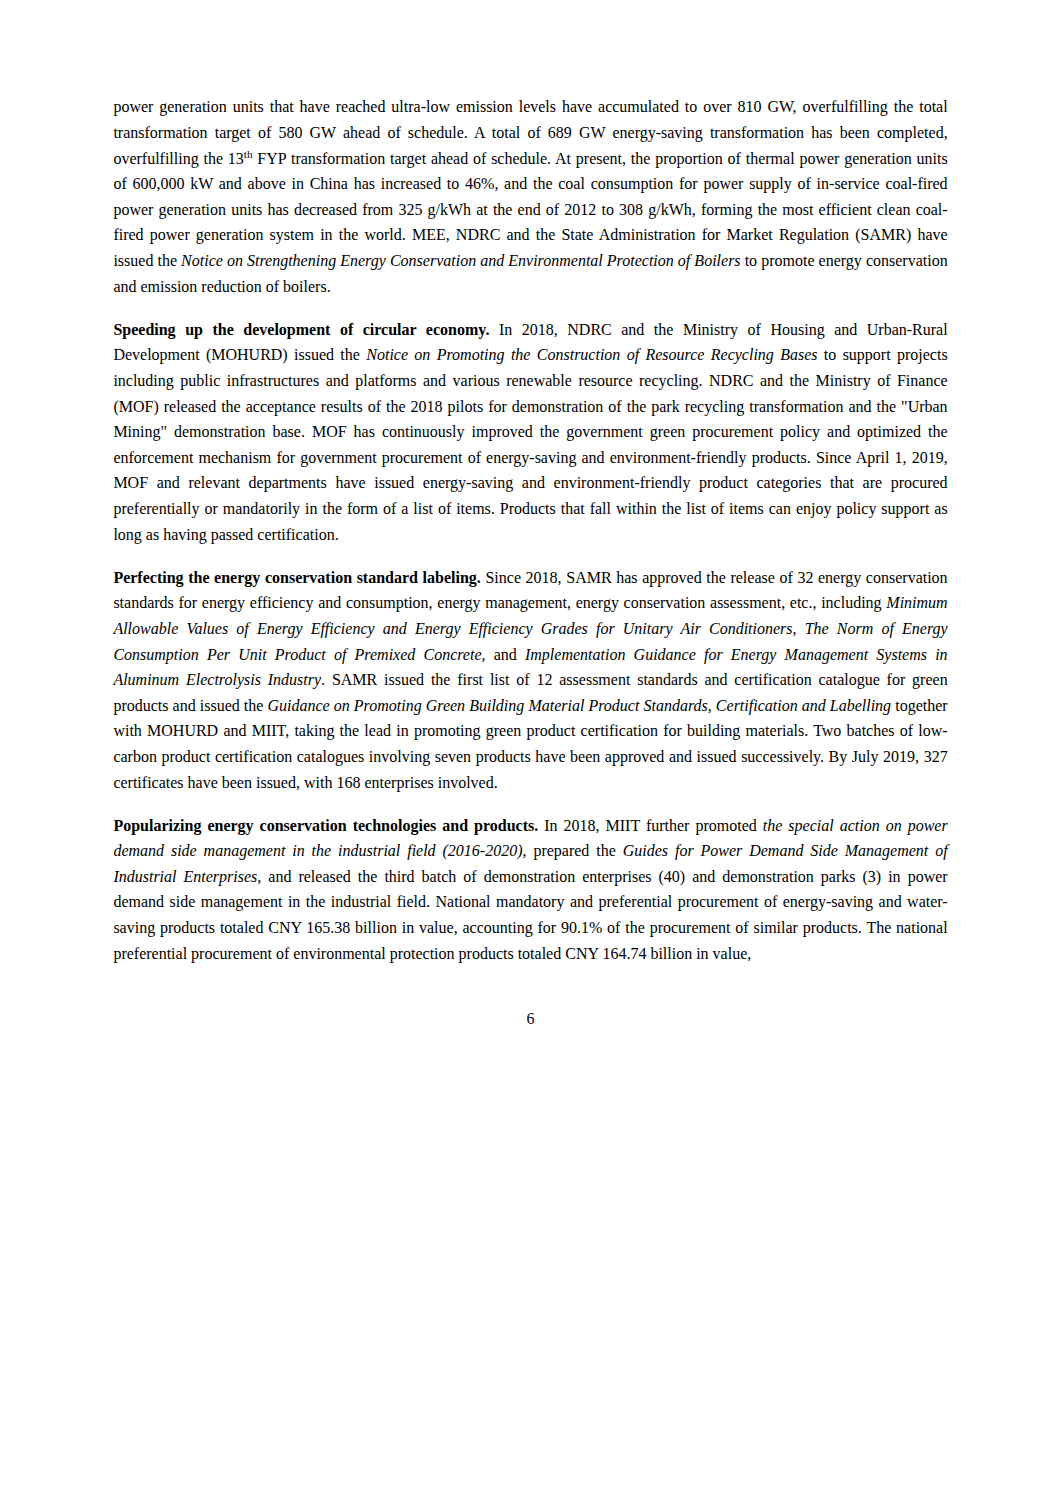power generation units that have reached ultra-low emission levels have accumulated to over 810 GW, overfulfilling the total transformation target of 580 GW ahead of schedule. A total of 689 GW energy-saving transformation has been completed, overfulfilling the 13th FYP transformation target ahead of schedule. At present, the proportion of thermal power generation units of 600,000 kW and above in China has increased to 46%, and the coal consumption for power supply of in-service coal-fired power generation units has decreased from 325 g/kWh at the end of 2012 to 308 g/kWh, forming the most efficient clean coal-fired power generation system in the world. MEE, NDRC and the State Administration for Market Regulation (SAMR) have issued the Notice on Strengthening Energy Conservation and Environmental Protection of Boilers to promote energy conservation and emission reduction of boilers.
Speeding up the development of circular economy. In 2018, NDRC and the Ministry of Housing and Urban-Rural Development (MOHURD) issued the Notice on Promoting the Construction of Resource Recycling Bases to support projects including public infrastructures and platforms and various renewable resource recycling. NDRC and the Ministry of Finance (MOF) released the acceptance results of the 2018 pilots for demonstration of the park recycling transformation and the "Urban Mining" demonstration base. MOF has continuously improved the government green procurement policy and optimized the enforcement mechanism for government procurement of energy-saving and environment-friendly products. Since April 1, 2019, MOF and relevant departments have issued energy-saving and environment-friendly product categories that are procured preferentially or mandatorily in the form of a list of items. Products that fall within the list of items can enjoy policy support as long as having passed certification.
Perfecting the energy conservation standard labeling. Since 2018, SAMR has approved the release of 32 energy conservation standards for energy efficiency and consumption, energy management, energy conservation assessment, etc., including Minimum Allowable Values of Energy Efficiency and Energy Efficiency Grades for Unitary Air Conditioners, The Norm of Energy Consumption Per Unit Product of Premixed Concrete, and Implementation Guidance for Energy Management Systems in Aluminum Electrolysis Industry. SAMR issued the first list of 12 assessment standards and certification catalogue for green products and issued the Guidance on Promoting Green Building Material Product Standards, Certification and Labelling together with MOHURD and MIIT, taking the lead in promoting green product certification for building materials. Two batches of low-carbon product certification catalogues involving seven products have been approved and issued successively. By July 2019, 327 certificates have been issued, with 168 enterprises involved.
Popularizing energy conservation technologies and products. In 2018, MIIT further promoted the special action on power demand side management in the industrial field (2016-2020), prepared the Guides for Power Demand Side Management of Industrial Enterprises, and released the third batch of demonstration enterprises (40) and demonstration parks (3) in power demand side management in the industrial field. National mandatory and preferential procurement of energy-saving and water-saving products totaled CNY 165.38 billion in value, accounting for 90.1% of the procurement of similar products. The national preferential procurement of environmental protection products totaled CNY 164.74 billion in value,
6